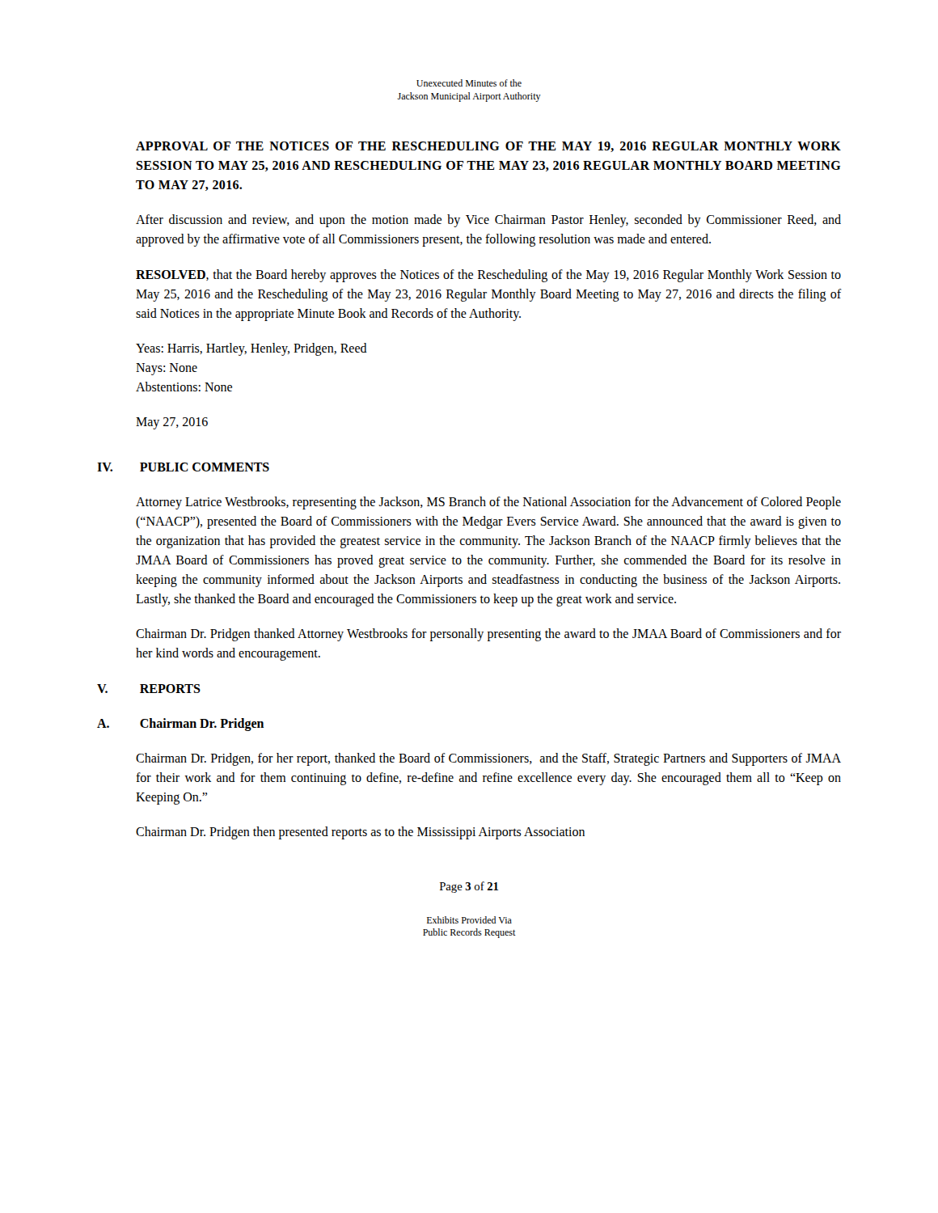Unexecuted Minutes of the
Jackson Municipal Airport Authority
Approval of the Notices of the Rescheduling of the May 19, 2016 Regular Monthly Work Session to May 25, 2016 and Rescheduling of the May 23, 2016 Regular Monthly Board Meeting to May 27, 2016.
After discussion and review, and upon the motion made by Vice Chairman Pastor Henley, seconded by Commissioner Reed, and approved by the affirmative vote of all Commissioners present, the following resolution was made and entered.
RESOLVED, that the Board hereby approves the Notices of the Rescheduling of the May 19, 2016 Regular Monthly Work Session to May 25, 2016 and the Rescheduling of the May 23, 2016 Regular Monthly Board Meeting to May 27, 2016 and directs the filing of said Notices in the appropriate Minute Book and Records of the Authority.
Yeas: Harris, Hartley, Henley, Pridgen, Reed
Nays: None
Abstentions: None
May 27, 2016
IV.
Public Comments
Attorney Latrice Westbrooks, representing the Jackson, MS Branch of the National Association for the Advancement of Colored People (“NAACP”), presented the Board of Commissioners with the Medgar Evers Service Award. She announced that the award is given to the organization that has provided the greatest service in the community. The Jackson Branch of the NAACP firmly believes that the JMAA Board of Commissioners has proved great service to the community. Further, she commended the Board for its resolve in keeping the community informed about the Jackson Airports and steadfastness in conducting the business of the Jackson Airports. Lastly, she thanked the Board and encouraged the Commissioners to keep up the great work and service.
Chairman Dr. Pridgen thanked Attorney Westbrooks for personally presenting the award to the JMAA Board of Commissioners and for her kind words and encouragement.
V.
Reports
A.
Chairman Dr. Pridgen
Chairman Dr. Pridgen, for her report, thanked the Board of Commissioners, and the Staff, Strategic Partners and Supporters of JMAA for their work and for them continuing to define, re-define and refine excellence every day. She encouraged them all to “Keep on Keeping On.”
Chairman Dr. Pridgen then presented reports as to the Mississippi Airports Association
Page 3 of 21
Exhibits Provided Via
Public Records Request